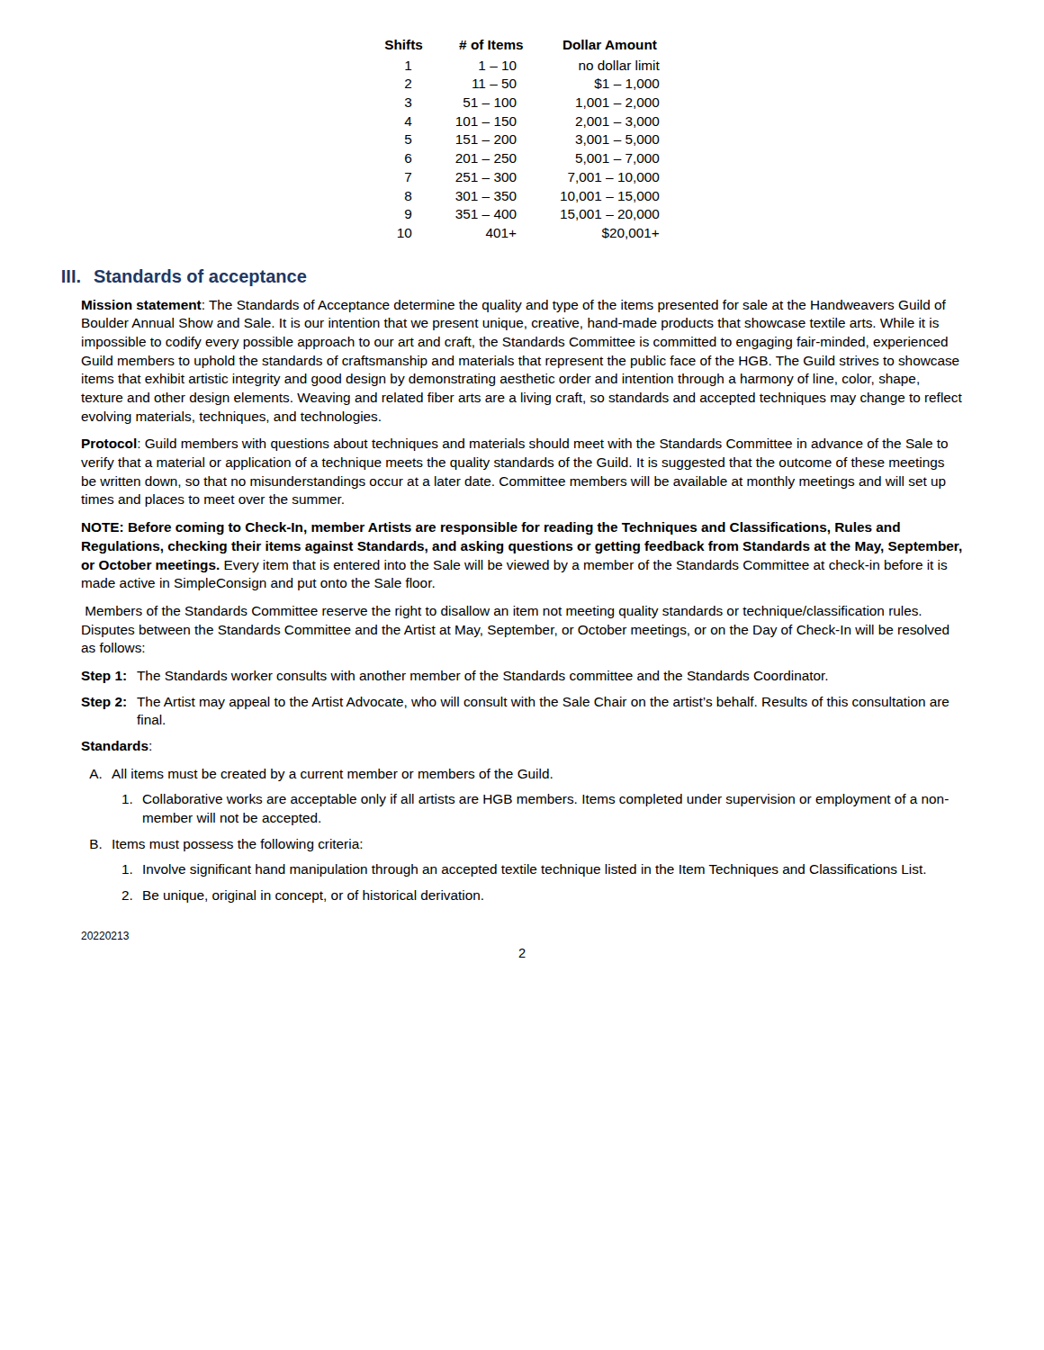| Shifts | # of Items | Dollar Amount |
| --- | --- | --- |
| 1 | 1 – 10 | no dollar limit |
| 2 | 11 – 50 | $1 – 1,000 |
| 3 | 51 – 100 | 1,001 – 2,000 |
| 4 | 101 – 150 | 2,001 – 3,000 |
| 5 | 151 – 200 | 3,001 – 5,000 |
| 6 | 201 – 250 | 5,001 – 7,000 |
| 7 | 251 – 300 | 7,001 – 10,000 |
| 8 | 301 – 350 | 10,001 – 15,000 |
| 9 | 351 – 400 | 15,001 – 20,000 |
| 10 | 401+ | $20,001+ |
III.
Standards of acceptance
Mission statement: The Standards of Acceptance determine the quality and type of the items presented for sale at the Handweavers Guild of Boulder Annual Show and Sale. It is our intention that we present unique, creative, hand-made products that showcase textile arts. While it is impossible to codify every possible approach to our art and craft, the Standards Committee is committed to engaging fair-minded, experienced Guild members to uphold the standards of craftsmanship and materials that represent the public face of the HGB. The Guild strives to showcase items that exhibit artistic integrity and good design by demonstrating aesthetic order and intention through a harmony of line, color, shape, texture and other design elements. Weaving and related fiber arts are a living craft, so standards and accepted techniques may change to reflect evolving materials, techniques, and technologies.
Protocol: Guild members with questions about techniques and materials should meet with the Standards Committee in advance of the Sale to verify that a material or application of a technique meets the quality standards of the Guild. It is suggested that the outcome of these meetings be written down, so that no misunderstandings occur at a later date. Committee members will be available at monthly meetings and will set up times and places to meet over the summer.
NOTE: Before coming to Check-In, member Artists are responsible for reading the Techniques and Classifications, Rules and Regulations, checking their items against Standards, and asking questions or getting feedback from Standards at the May, September, or October meetings. Every item that is entered into the Sale will be viewed by a member of the Standards Committee at check-in before it is made active in SimpleConsign and put onto the Sale floor.
Members of the Standards Committee reserve the right to disallow an item not meeting quality standards or technique/classification rules. Disputes between the Standards Committee and the Artist at May, September, or October meetings, or on the Day of Check-In will be resolved as follows:
Step 1:
The Standards worker consults with another member of the Standards committee and the Standards Coordinator.
Step 2:
The Artist may appeal to the Artist Advocate, who will consult with the Sale Chair on the artist’s behalf. Results of this consultation are final.
Standards:
All items must be created by a current member or members of the Guild.
Collaborative works are acceptable only if all artists are HGB members. Items completed under supervision or employment of a non-member will not be accepted.
Items must possess the following criteria:
Involve significant hand manipulation through an accepted textile technique listed in the Item Techniques and Classifications List.
Be unique, original in concept, or of historical derivation.
20220213
2